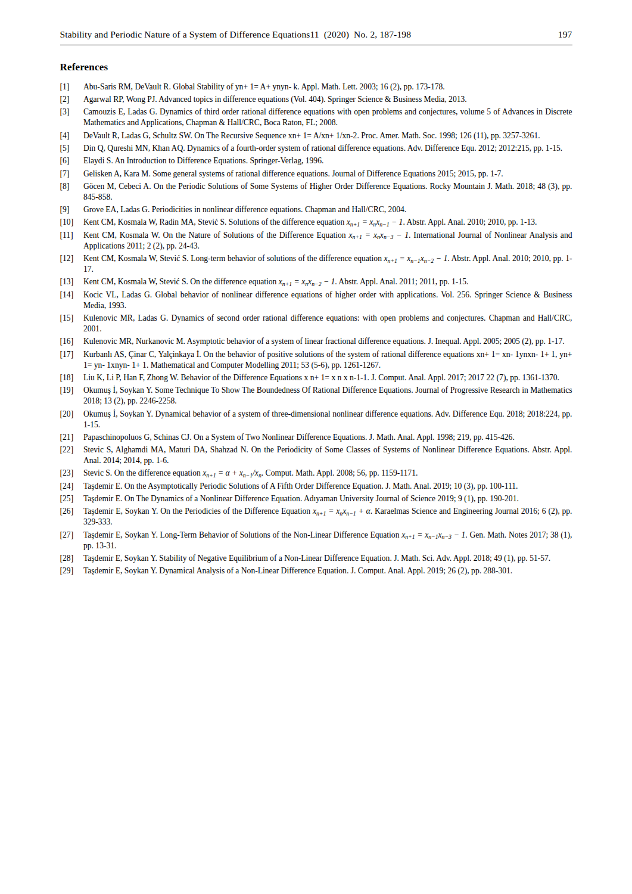Stability and Periodic Nature of a System of Difference Equations11 (2020) No. 2, 187-198 197
References
Abu-Saris RM, DeVault R. Global Stability of yn+ 1= A+ ynyn- k. Appl. Math. Lett. 2003; 16 (2), pp. 173-178.
Agarwal RP, Wong PJ. Advanced topics in difference equations (Vol. 404). Springer Science & Business Media, 2013.
Camouzis E, Ladas G. Dynamics of third order rational difference equations with open problems and conjectures, volume 5 of Advances in Discrete Mathematics and Applications, Chapman & Hall/CRC, Boca Raton, FL; 2008.
DeVault R, Ladas G, Schultz SW. On The Recursive Sequence xn+ 1= A/xn+ 1/xn-2. Proc. Amer. Math. Soc. 1998; 126 (11), pp. 3257-3261.
Din Q, Qureshi MN, Khan AQ. Dynamics of a fourth-order system of rational difference equations. Adv. Difference Equ. 2012; 2012:215, pp. 1-15.
Elaydi S. An Introduction to Difference Equations. Springer-Verlag, 1996.
Gelisken A, Kara M. Some general systems of rational difference equations. Journal of Difference Equations 2015; 2015, pp. 1-7.
Göcen M, Cebeci A. On the Periodic Solutions of Some Systems of Higher Order Difference Equations. Rocky Mountain J. Math. 2018; 48 (3), pp. 845-858.
Grove EA, Ladas G. Periodicities in nonlinear difference equations. Chapman and Hall/CRC, 2004.
Kent CM, Kosmala W, Radin MA, Stević S. Solutions of the difference equation xn+1 = xnxn−1 − 1. Abstr. Appl. Anal. 2010; 2010, pp. 1-13.
Kent CM, Kosmala W. On the Nature of Solutions of the Difference Equation xn+1 = xnxn−3 − 1. International Journal of Nonlinear Analysis and Applications 2011; 2 (2), pp. 24-43.
Kent CM, Kosmala W, Stević S. Long-term behavior of solutions of the difference equation xn+1 = xn−1xn−2 − 1. Abstr. Appl. Anal. 2010; 2010, pp. 1-17.
Kent CM, Kosmala W, Stević S. On the difference equation xn+1 = xnxn−2 − 1. Abstr. Appl. Anal. 2011; 2011, pp. 1-15.
Kocic VL, Ladas G. Global behavior of nonlinear difference equations of higher order with applications. Vol. 256. Springer Science & Business Media, 1993.
Kulenovic MR, Ladas G. Dynamics of second order rational difference equations: with open problems and conjectures. Chapman and Hall/CRC, 2001.
Kulenovic MR, Nurkanovic M. Asymptotic behavior of a system of linear fractional difference equations. J. Inequal. Appl. 2005; 2005 (2), pp. 1-17.
Kurbanlı AS, Çinar C, Yalçinkaya İ. On the behavior of positive solutions of the system of rational difference equations xn+ 1= xn- 1ynxn- 1+ 1, yn+ 1= yn- 1xnyn- 1+ 1. Mathematical and Computer Modelling 2011; 53 (5-6), pp. 1261-1267.
Liu K, Li P, Han F, Zhong W. Behavior of the Difference Equations x n+ 1= x n x n-1-1. J. Comput. Anal. Appl. 2017; 2017 22 (7), pp. 1361-1370.
Okumuş İ, Soykan Y. Some Technique To Show The Boundedness Of Rational Difference Equations. Journal of Progressive Research in Mathematics 2018; 13 (2), pp. 2246-2258.
Okumuş İ, Soykan Y. Dynamical behavior of a system of three-dimensional nonlinear difference equations. Adv. Difference Equ. 2018; 2018:224, pp. 1-15.
Papaschinopoluos G, Schinas CJ. On a System of Two Nonlinear Difference Equations. J. Math. Anal. Appl. 1998; 219, pp. 415-426.
Stevic S, Alghamdi MA, Maturi DA, Shahzad N. On the Periodicity of Some Classes of Systems of Nonlinear Difference Equations. Abstr. Appl. Anal. 2014; 2014, pp. 1-6.
Stevic S. On the difference equation xn+1 = α + xn−1/xn. Comput. Math. Appl. 2008; 56, pp. 1159-1171.
Taşdemir E. On the Asymptotically Periodic Solutions of A Fifth Order Difference Equation. J. Math. Anal. 2019; 10 (3), pp. 100-111.
Taşdemir E. On The Dynamics of a Nonlinear Difference Equation. Adıyaman University Journal of Science 2019; 9 (1), pp. 190-201.
Taşdemir E, Soykan Y. On the Periodicies of the Difference Equation xn+1 = xnxn−1 + α. Karaelmas Science and Engineering Journal 2016; 6 (2), pp. 329-333.
Taşdemir E, Soykan Y. Long-Term Behavior of Solutions of the Non-Linear Difference Equation xn+1 = xn−1xn−3 − 1. Gen. Math. Notes 2017; 38 (1), pp. 13-31.
Taşdemir E, Soykan Y. Stability of Negative Equilibrium of a Non-Linear Difference Equation. J. Math. Sci. Adv. Appl. 2018; 49 (1), pp. 51-57.
Taşdemir E, Soykan Y. Dynamical Analysis of a Non-Linear Difference Equation. J. Comput. Anal. Appl. 2019; 26 (2), pp. 288-301.